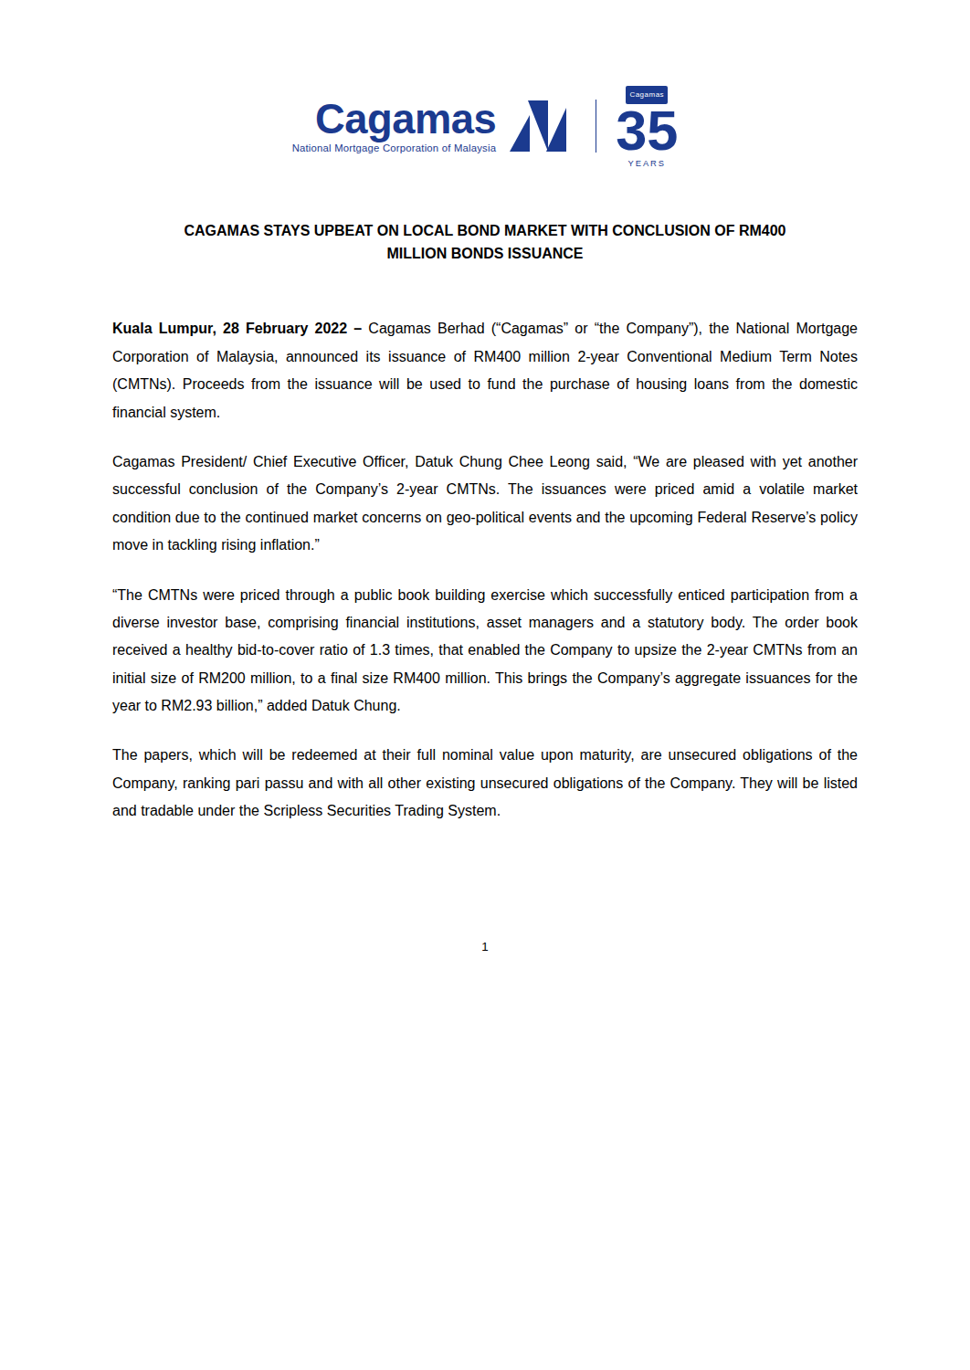Cagamas
National Mortgage Corporation of Malaysia
Cagamas
35
YEARS
Cagamas stays upbeat on local bond market with conclusion of RM400 million bonds issuance
Kuala Lumpur, 28 February 2022 – Cagamas Berhad (“Cagamas” or “the Company”), the National Mortgage Corporation of Malaysia, announced its issuance of RM400 million 2-year Conventional Medium Term Notes (CMTNs). Proceeds from the issuance will be used to fund the purchase of housing loans from the domestic financial system.
Cagamas President/ Chief Executive Officer, Datuk Chung Chee Leong said, “We are pleased with yet another successful conclusion of the Company’s 2-year CMTNs. The issuances were priced amid a volatile market condition due to the continued market concerns on geo-political events and the upcoming Federal Reserve’s policy move in tackling rising inflation.”
“The CMTNs were priced through a public book building exercise which successfully enticed participation from a diverse investor base, comprising financial institutions, asset managers and a statutory body. The order book received a healthy bid-to-cover ratio of 1.3 times, that enabled the Company to upsize the 2-year CMTNs from an initial size of RM200 million, to a final size RM400 million. This brings the Company’s aggregate issuances for the year to RM2.93 billion,” added Datuk Chung.
The papers, which will be redeemed at their full nominal value upon maturity, are unsecured obligations of the Company, ranking pari passu and with all other existing unsecured obligations of the Company. They will be listed and tradable under the Scripless Securities Trading System.
1